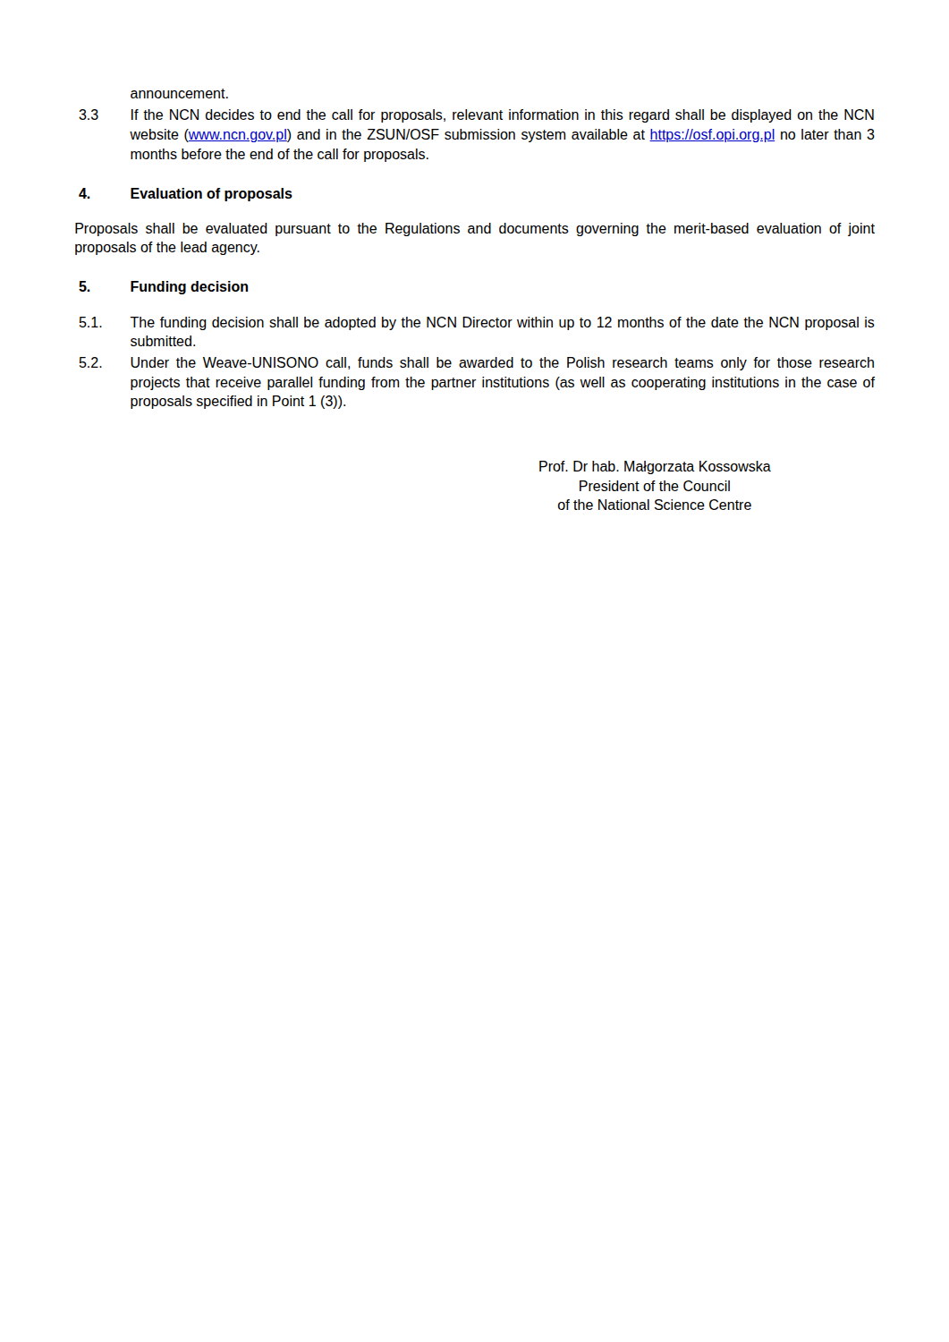announcement.
3.3
If the NCN decides to end the call for proposals, relevant information in this regard shall be displayed on the NCN website (www.ncn.gov.pl) and in the ZSUN/OSF submission system available at https://osf.opi.org.pl no later than 3 months before the end of the call for proposals.
4. Evaluation of proposals
Proposals shall be evaluated pursuant to the Regulations and documents governing the merit-based evaluation of joint proposals of the lead agency.
5. Funding decision
5.1.
The funding decision shall be adopted by the NCN Director within up to 12 months of the date the NCN proposal is submitted.
5.2.
Under the Weave-UNISONO call, funds shall be awarded to the Polish research teams only for those research projects that receive parallel funding from the partner institutions (as well as cooperating institutions in the case of proposals specified in Point 1 (3)).
Prof. Dr hab. Małgorzata Kossowska
President of the Council
of the National Science Centre